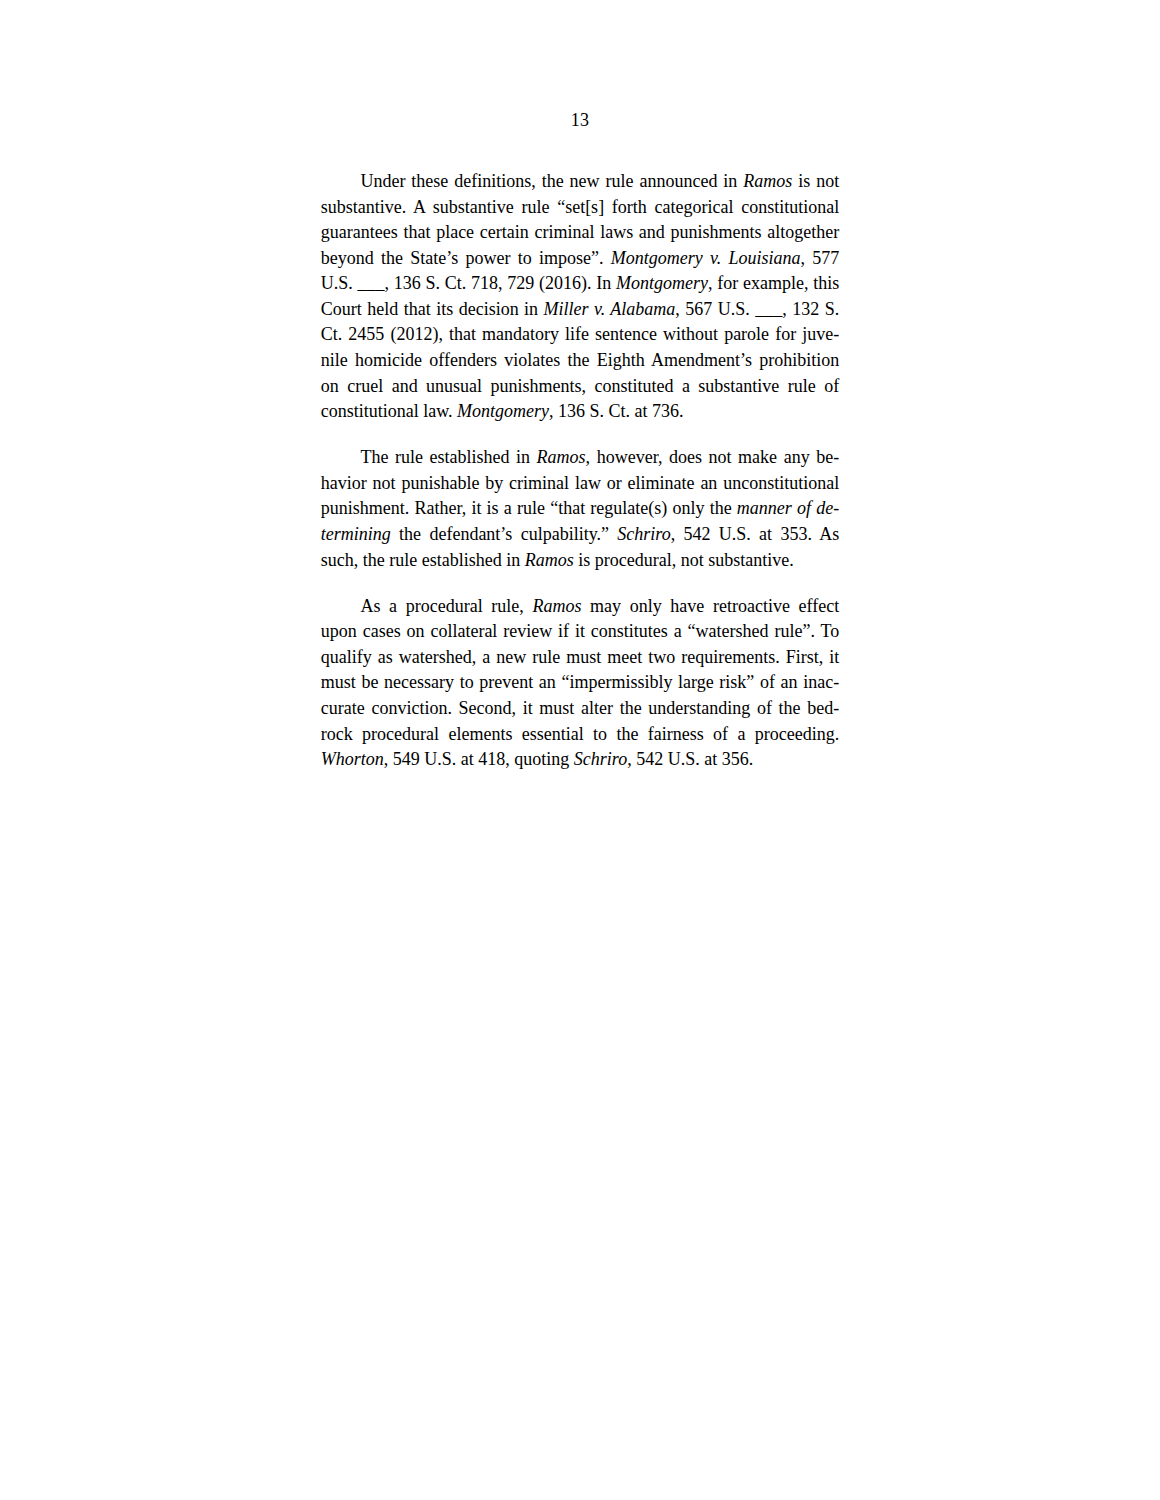13
Under these definitions, the new rule announced in Ramos is not substantive. A substantive rule “set[s] forth categorical constitutional guarantees that place certain criminal laws and punishments altogether beyond the State’s power to impose”. Montgomery v. Louisiana, 577 U.S. ___, 136 S. Ct. 718, 729 (2016). In Montgomery, for example, this Court held that its decision in Miller v. Alabama, 567 U.S. ___, 132 S. Ct. 2455 (2012), that mandatory life sentence without parole for juvenile homicide offenders violates the Eighth Amendment’s prohibition on cruel and unusual punishments, constituted a substantive rule of constitutional law. Montgomery, 136 S. Ct. at 736.
The rule established in Ramos, however, does not make any behavior not punishable by criminal law or eliminate an unconstitutional punishment. Rather, it is a rule “that regulate(s) only the manner of determining the defendant’s culpability.” Schriro, 542 U.S. at 353. As such, the rule established in Ramos is procedural, not substantive.
As a procedural rule, Ramos may only have retroactive effect upon cases on collateral review if it constitutes a “watershed rule”. To qualify as watershed, a new rule must meet two requirements. First, it must be necessary to prevent an “impermissibly large risk” of an inaccurate conviction. Second, it must alter the understanding of the bedrock procedural elements essential to the fairness of a proceeding. Whorton, 549 U.S. at 418, quoting Schriro, 542 U.S. at 356.